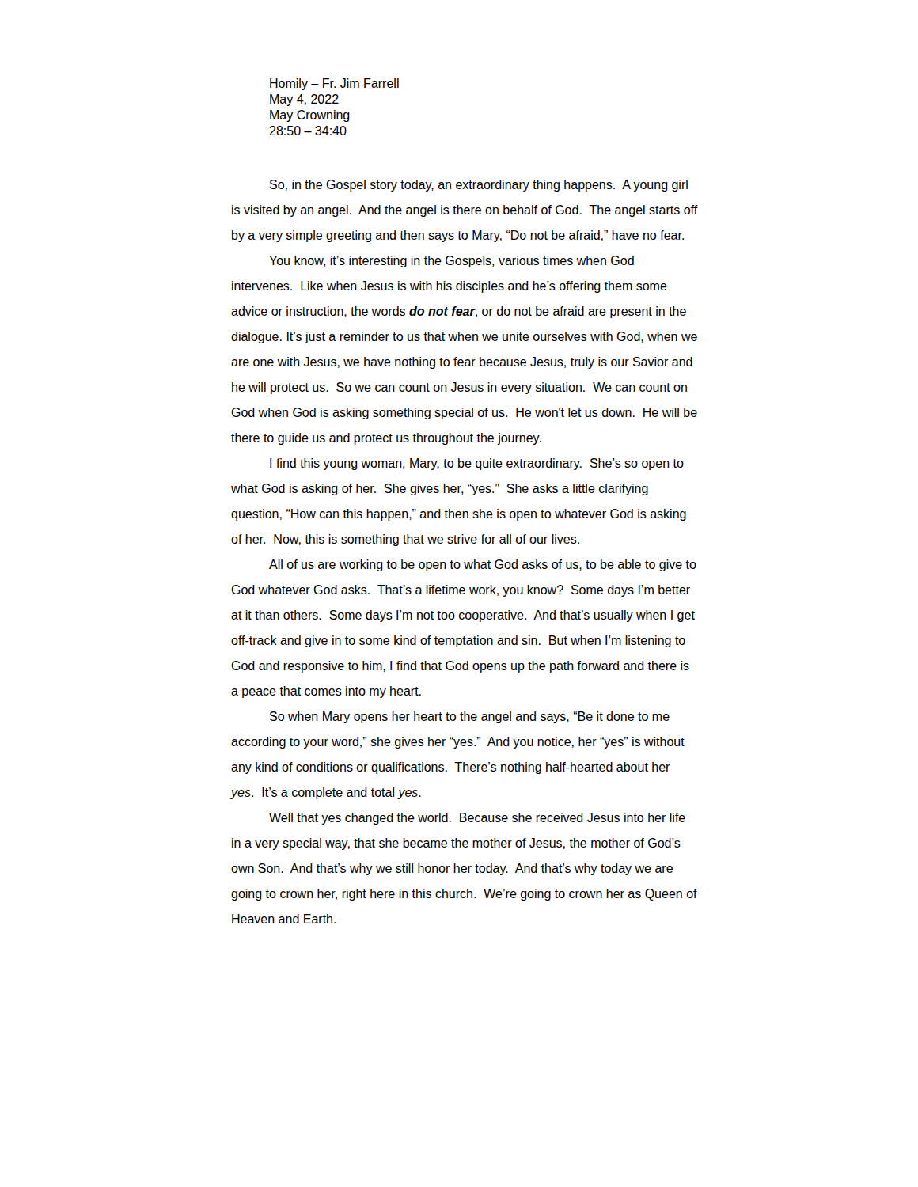Homily – Fr. Jim Farrell
May 4, 2022
May Crowning
28:50 – 34:40
So, in the Gospel story today, an extraordinary thing happens. A young girl is visited by an angel. And the angel is there on behalf of God. The angel starts off by a very simple greeting and then says to Mary, “Do not be afraid,” have no fear.
You know, it’s interesting in the Gospels, various times when God intervenes. Like when Jesus is with his disciples and he’s offering them some advice or instruction, the words do not fear, or do not be afraid are present in the dialogue. It’s just a reminder to us that when we unite ourselves with God, when we are one with Jesus, we have nothing to fear because Jesus, truly is our Savior and he will protect us. So we can count on Jesus in every situation. We can count on God when God is asking something special of us. He won't let us down. He will be there to guide us and protect us throughout the journey.
I find this young woman, Mary, to be quite extraordinary. She’s so open to what God is asking of her. She gives her, “yes.” She asks a little clarifying question, “How can this happen,” and then she is open to whatever God is asking of her. Now, this is something that we strive for all of our lives.
All of us are working to be open to what God asks of us, to be able to give to God whatever God asks. That’s a lifetime work, you know? Some days I’m better at it than others. Some days I’m not too cooperative. And that’s usually when I get off-track and give in to some kind of temptation and sin. But when I’m listening to God and responsive to him, I find that God opens up the path forward and there is a peace that comes into my heart.
So when Mary opens her heart to the angel and says, “Be it done to me according to your word,” she gives her “yes.” And you notice, her “yes” is without any kind of conditions or qualifications. There’s nothing half-hearted about her yes. It’s a complete and total yes.
Well that yes changed the world. Because she received Jesus into her life in a very special way, that she became the mother of Jesus, the mother of God’s own Son. And that’s why we still honor her today. And that’s why today we are going to crown her, right here in this church. We’re going to crown her as Queen of Heaven and Earth.